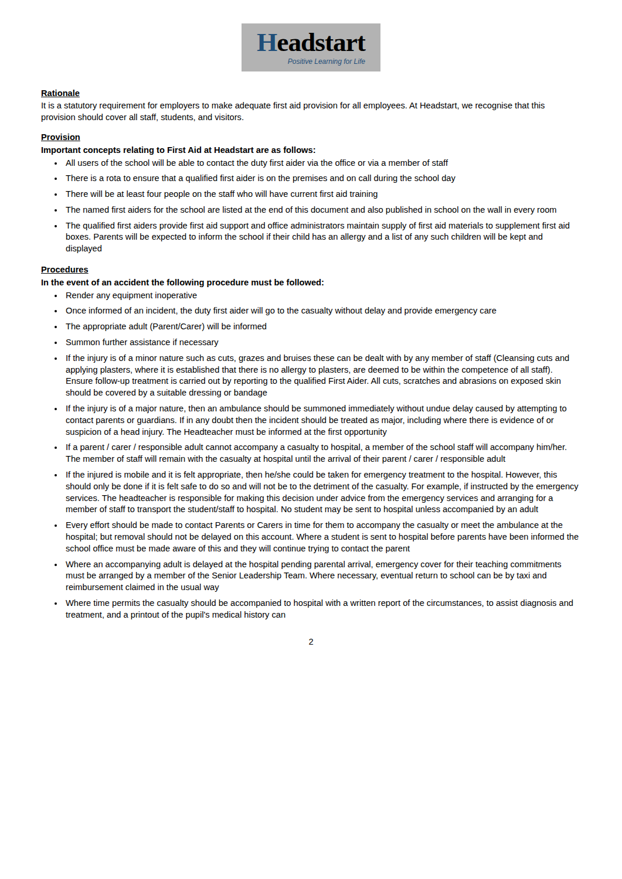Headstart
Positive Learning for Life
Rationale
It is a statutory requirement for employers to make adequate first aid provision for all employees. At Headstart, we recognise that this provision should cover all staff, students, and visitors.
Provision
Important concepts relating to First Aid at Headstart are as follows:
All users of the school will be able to contact the duty first aider via the office or via a member of staff
There is a rota to ensure that a qualified first aider is on the premises and on call during the school day
There will be at least four people on the staff who will have current first aid training
The named first aiders for the school are listed at the end of this document and also published in school on the wall in every room
The qualified first aiders provide first aid support and office administrators maintain supply of first aid materials to supplement first aid boxes. Parents will be expected to inform the school if their child has an allergy and a list of any such children will be kept and displayed
Procedures
In the event of an accident the following procedure must be followed:
Render any equipment inoperative
Once informed of an incident, the duty first aider will go to the casualty without delay and provide emergency care
The appropriate adult (Parent/Carer) will be informed
Summon further assistance if necessary
If the injury is of a minor nature such as cuts, grazes and bruises these can be dealt with by any member of staff (Cleansing cuts and applying plasters, where it is established that there is no allergy to plasters, are deemed to be within the competence of all staff). Ensure follow-up treatment is carried out by reporting to the qualified First Aider. All cuts, scratches and abrasions on exposed skin should be covered by a suitable dressing or bandage
If the injury is of a major nature, then an ambulance should be summoned immediately without undue delay caused by attempting to contact parents or guardians. If in any doubt then the incident should be treated as major, including where there is evidence of or suspicion of a head injury. The Headteacher must be informed at the first opportunity
If a parent / carer / responsible adult cannot accompany a casualty to hospital, a member of the school staff will accompany him/her. The member of staff will remain with the casualty at hospital until the arrival of their parent / carer / responsible adult
If the injured is mobile and it is felt appropriate, then he/she could be taken for emergency treatment to the hospital. However, this should only be done if it is felt safe to do so and will not be to the detriment of the casualty. For example, if instructed by the emergency services. The headteacher is responsible for making this decision under advice from the emergency services and arranging for a member of staff to transport the student/staff to hospital. No student may be sent to hospital unless accompanied by an adult
Every effort should be made to contact Parents or Carers in time for them to accompany the casualty or meet the ambulance at the hospital; but removal should not be delayed on this account. Where a student is sent to hospital before parents have been informed the school office must be made aware of this and they will continue trying to contact the parent
Where an accompanying adult is delayed at the hospital pending parental arrival, emergency cover for their teaching commitments must be arranged by a member of the Senior Leadership Team. Where necessary, eventual return to school can be by taxi and reimbursement claimed in the usual way
Where time permits the casualty should be accompanied to hospital with a written report of the circumstances, to assist diagnosis and treatment, and a printout of the pupil's medical history can
2